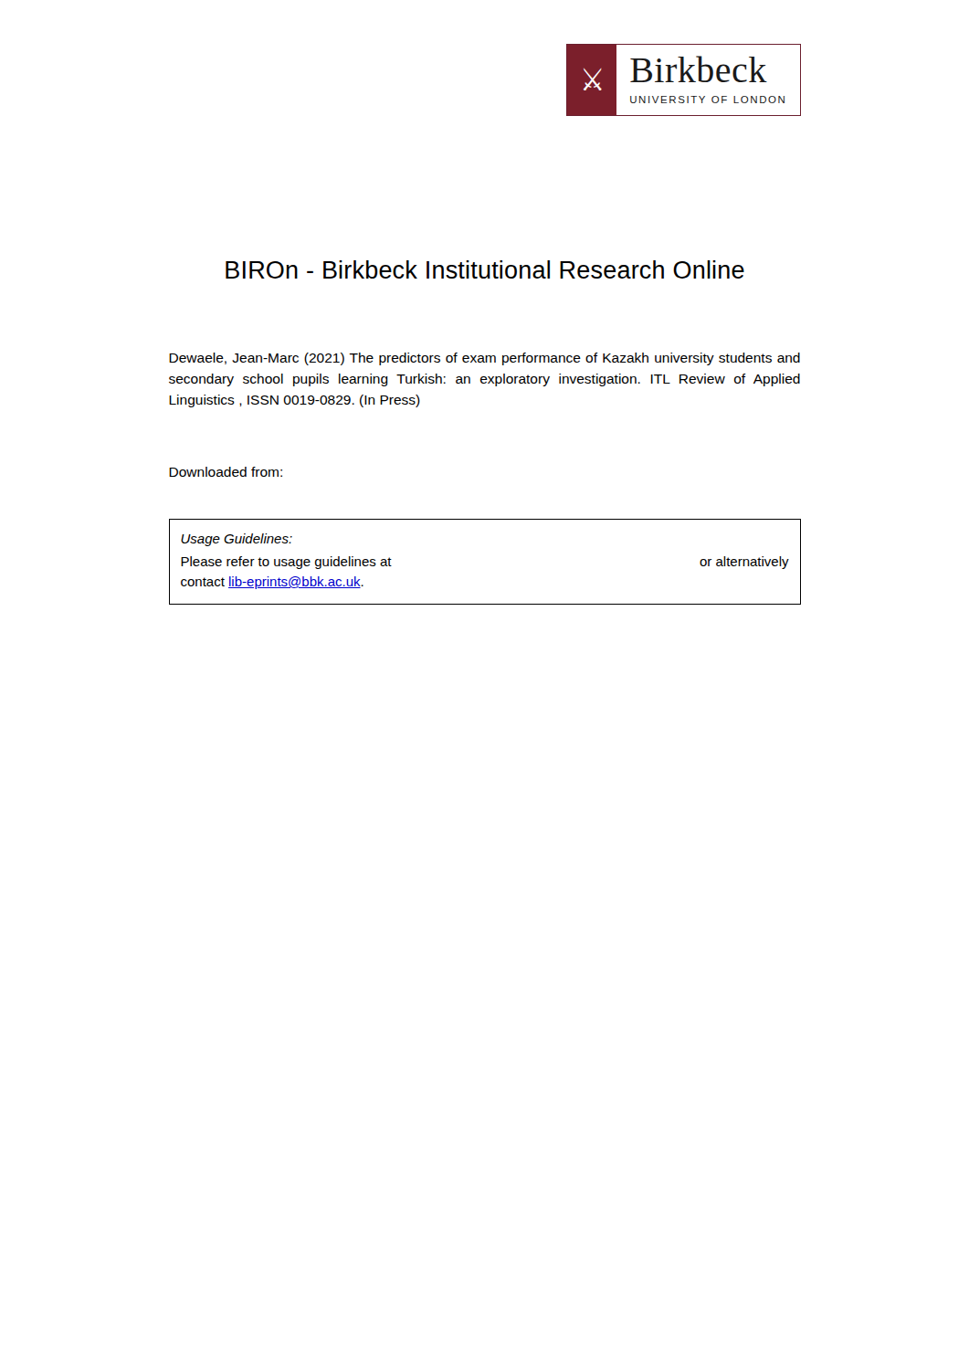⚔
Birkbeck
University of London
BIROn - Birkbeck Institutional Research Online
Dewaele, Jean-Marc (2021) The predictors of exam performance of Kazakh university students and secondary school pupils learning Turkish: an exploratory investigation. ITL Review of Applied Linguistics , ISSN 0019-0829. (In Press)
Downloaded from:
Usage Guidelines:
Please refer to usage guidelines at
or alternatively
contact lib-eprints@bbk.ac.uk.